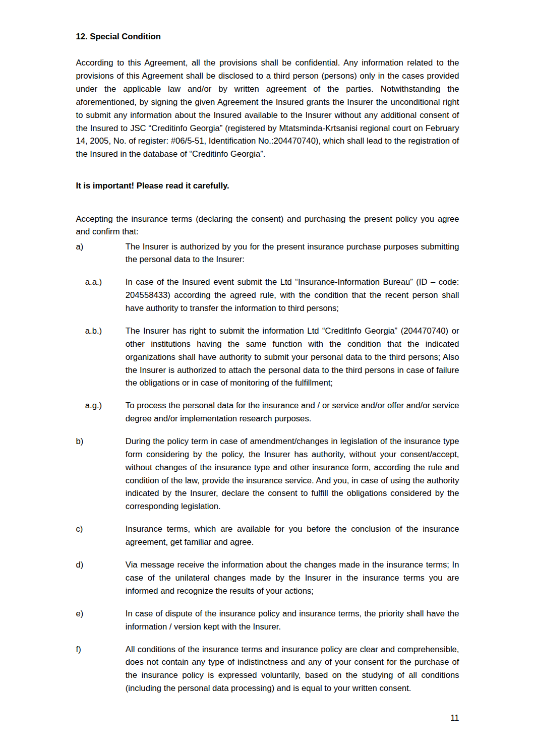12. Special Condition
According to this Agreement, all the provisions shall be confidential. Any information related to the provisions of this Agreement shall be disclosed to a third person (persons) only in the cases provided under the applicable law and/or by written agreement of the parties. Notwithstanding the aforementioned, by signing the given Agreement the Insured grants the Insurer the unconditional right to submit any information about the Insured available to the Insurer without any additional consent of the Insured to JSC “Creditinfo Georgia” (registered by Mtatsminda-Krtsanisi regional court on February 14, 2005, No. of register: #06/5-51, Identification No.:204470740), which shall lead to the registration of the Insured in the database of “Creditinfo Georgia”.
It is important! Please read it carefully.
Accepting the insurance terms (declaring the consent) and purchasing the present policy you agree and confirm that:
| a) | The Insurer is authorized by you for the present insurance purchase purposes submitting the personal data to the Insurer: |
| a.a.) | In case of the Insured event submit the Ltd “Insurance-Information Bureau” (ID – code: 204558433) according the agreed rule, with the condition that the recent person shall have authority to transfer the information to third persons; |
| a.b.) | The Insurer has right to submit the information Ltd “CreditInfo Georgia” (204470740) or other institutions having the same function with the condition that the indicated organizations shall have authority to submit your personal data to the third persons; Also the Insurer is authorized to attach the personal data to the third persons in case of failure the obligations or in case of monitoring of the fulfillment; |
| a.g.) | To process the personal data for the insurance and / or service and/or offer and/or service degree and/or implementation research purposes. |
| b) | During the policy term in case of amendment/changes in legislation of the insurance type form considering by the policy, the Insurer has authority, without your consent/accept, without changes of the insurance type and other insurance form, according the rule and condition of the law, provide the insurance service. And you, in case of using the authority indicated by the Insurer, declare the consent to fulfill the obligations considered by the corresponding legislation. |
| c) | Insurance terms, which are available for you before the conclusion of the insurance agreement, get familiar and agree. |
| d) | Via message receive the information about the changes made in the insurance terms; In case of the unilateral changes made by the Insurer in the insurance terms you are informed and recognize the results of your actions; |
| e) | In case of dispute of the insurance policy and insurance terms, the priority shall have the information / version kept with the Insurer. |
| f) | All conditions of the insurance terms and insurance policy are clear and comprehensible, does not contain any type of indistinctness and any of your consent for the purchase of the insurance policy is expressed voluntarily, based on the studying of all conditions (including the personal data processing) and is equal to your written consent. |
11